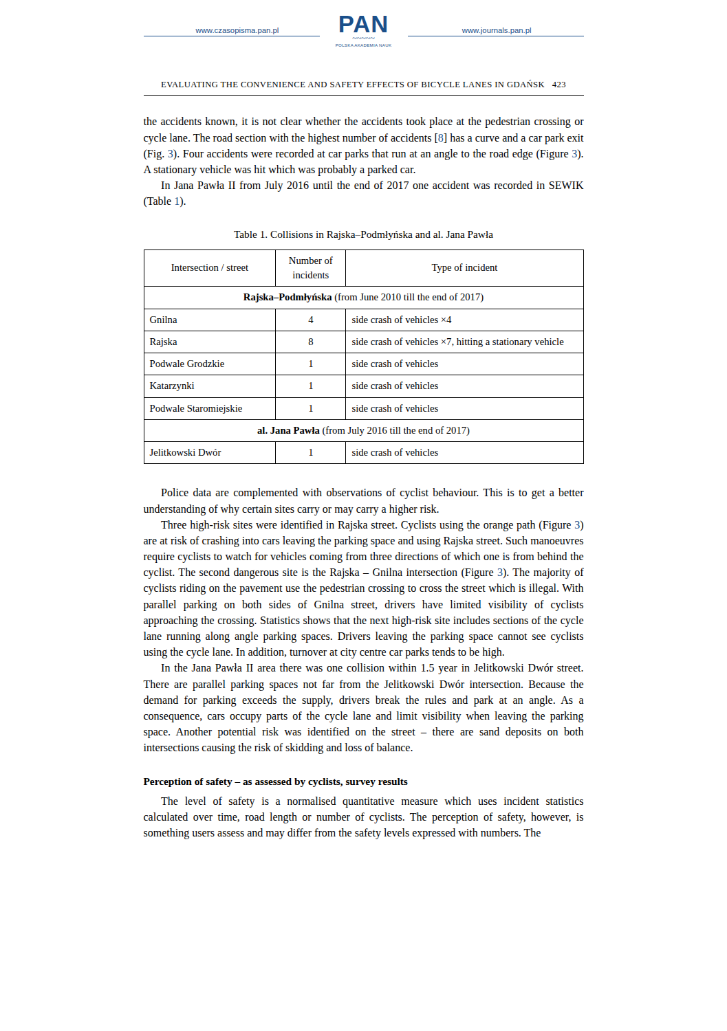www.czasopisma.pan.pl
PAN
~~~~~
POLSKA AKADEMIA NAUK
www.journals.pan.pl
EVALUATING THE CONVENIENCE AND SAFETY EFFECTS OF BICYCLE LANES IN GDAŃSK 423
the accidents known, it is not clear whether the accidents took place at the pedestrian crossing or cycle lane. The road section with the highest number of accidents [8] has a curve and a car park exit (Fig. 3). Four accidents were recorded at car parks that run at an angle to the road edge (Figure 3). A stationary vehicle was hit which was probably a parked car.
In Jana Pawła II from July 2016 until the end of 2017 one accident was recorded in SEWIK (Table 1).
Table 1. Collisions in Rajska–Podmłyńska and al. Jana Pawła
| Intersection / street | Number of incidents | Type of incident |
| --- | --- | --- |
| Rajska–Podmłyńska (from June 2010 till the end of 2017) |
| Gnilna | 4 | side crash of vehicles ×4 |
| Rajska | 8 | side crash of vehicles ×7, hitting a stationary vehicle |
| Podwale Grodzkie | 1 | side crash of vehicles |
| Katarzynki | 1 | side crash of vehicles |
| Podwale Staromiejskie | 1 | side crash of vehicles |
| al. Jana Pawła (from July 2016 till the end of 2017) |
| Jelitkowski Dwór | 1 | side crash of vehicles |
Police data are complemented with observations of cyclist behaviour. This is to get a better understanding of why certain sites carry or may carry a higher risk.
Three high-risk sites were identified in Rajska street. Cyclists using the orange path (Figure 3) are at risk of crashing into cars leaving the parking space and using Rajska street. Such manoeuvres require cyclists to watch for vehicles coming from three directions of which one is from behind the cyclist. The second dangerous site is the Rajska – Gnilna intersection (Figure 3). The majority of cyclists riding on the pavement use the pedestrian crossing to cross the street which is illegal. With parallel parking on both sides of Gnilna street, drivers have limited visibility of cyclists approaching the crossing. Statistics shows that the next high-risk site includes sections of the cycle lane running along angle parking spaces. Drivers leaving the parking space cannot see cyclists using the cycle lane. In addition, turnover at city centre car parks tends to be high.
In the Jana Pawła II area there was one collision within 1.5 year in Jelitkowski Dwór street. There are parallel parking spaces not far from the Jelitkowski Dwór intersection. Because the demand for parking exceeds the supply, drivers break the rules and park at an angle. As a consequence, cars occupy parts of the cycle lane and limit visibility when leaving the parking space. Another potential risk was identified on the street – there are sand deposits on both intersections causing the risk of skidding and loss of balance.
Perception of safety – as assessed by cyclists, survey results
The level of safety is a normalised quantitative measure which uses incident statistics calculated over time, road length or number of cyclists. The perception of safety, however, is something users assess and may differ from the safety levels expressed with numbers. The